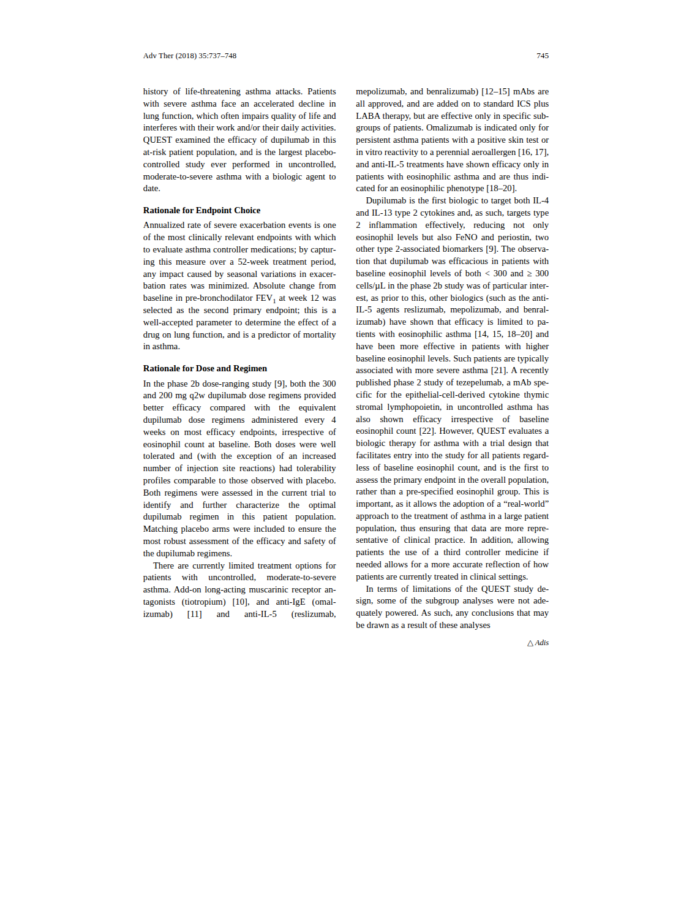Adv Ther (2018) 35:737–748 745
history of life-threatening asthma attacks. Patients with severe asthma face an accelerated decline in lung function, which often impairs quality of life and interferes with their work and/or their daily activities. QUEST examined the efficacy of dupilumab in this at-risk patient population, and is the largest placebo-controlled study ever performed in uncontrolled, moderate-to-severe asthma with a biologic agent to date.
Rationale for Endpoint Choice
Annualized rate of severe exacerbation events is one of the most clinically relevant endpoints with which to evaluate asthma controller medications; by capturing this measure over a 52-week treatment period, any impact caused by seasonal variations in exacerbation rates was minimized. Absolute change from baseline in pre-bronchodilator FEV1 at week 12 was selected as the second primary endpoint; this is a well-accepted parameter to determine the effect of a drug on lung function, and is a predictor of mortality in asthma.
Rationale for Dose and Regimen
In the phase 2b dose-ranging study [9], both the 300 and 200 mg q2w dupilumab dose regimens provided better efficacy compared with the equivalent dupilumab dose regimens administered every 4 weeks on most efficacy endpoints, irrespective of eosinophil count at baseline. Both doses were well tolerated and (with the exception of an increased number of injection site reactions) had tolerability profiles comparable to those observed with placebo. Both regimens were assessed in the current trial to identify and further characterize the optimal dupilumab regimen in this patient population. Matching placebo arms were included to ensure the most robust assessment of the efficacy and safety of the dupilumab regimens.
There are currently limited treatment options for patients with uncontrolled, moderate-to-severe asthma. Add-on long-acting muscarinic receptor antagonists (tiotropium) [10], and anti-IgE (omalizumab) [11] and anti-IL-5 (reslizumab, mepolizumab, and benralizumab) [12–15] mAbs are all approved, and are added on to standard ICS plus LABA therapy, but are effective only in specific subgroups of patients. Omalizumab is indicated only for persistent asthma patients with a positive skin test or in vitro reactivity to a perennial aeroallergen [16, 17], and anti-IL-5 treatments have shown efficacy only in patients with eosinophilic asthma and are thus indicated for an eosinophilic phenotype [18–20].
Dupilumab is the first biologic to target both IL-4 and IL-13 type 2 cytokines and, as such, targets type 2 inflammation effectively, reducing not only eosinophil levels but also FeNO and periostin, two other type 2-associated biomarkers [9]. The observation that dupilumab was efficacious in patients with baseline eosinophil levels of both < 300 and ≥ 300 cells/µL in the phase 2b study was of particular interest, as prior to this, other biologics (such as the anti-IL-5 agents reslizumab, mepolizumab, and benralizumab) have shown that efficacy is limited to patients with eosinophilic asthma [14, 15, 18–20] and have been more effective in patients with higher baseline eosinophil levels. Such patients are typically associated with more severe asthma [21]. A recently published phase 2 study of tezepelumab, a mAb specific for the epithelial-cell-derived cytokine thymic stromal lymphopoietin, in uncontrolled asthma has also shown efficacy irrespective of baseline eosinophil count [22]. However, QUEST evaluates a biologic therapy for asthma with a trial design that facilitates entry into the study for all patients regardless of baseline eosinophil count, and is the first to assess the primary endpoint in the overall population, rather than a pre-specified eosinophil group. This is important, as it allows the adoption of a “real-world” approach to the treatment of asthma in a large patient population, thus ensuring that data are more representative of clinical practice. In addition, allowing patients the use of a third controller medicine if needed allows for a more accurate reflection of how patients are currently treated in clinical settings.
In terms of limitations of the QUEST study design, some of the subgroup analyses were not adequately powered. As such, any conclusions that may be drawn as a result of these analyses
△Adis